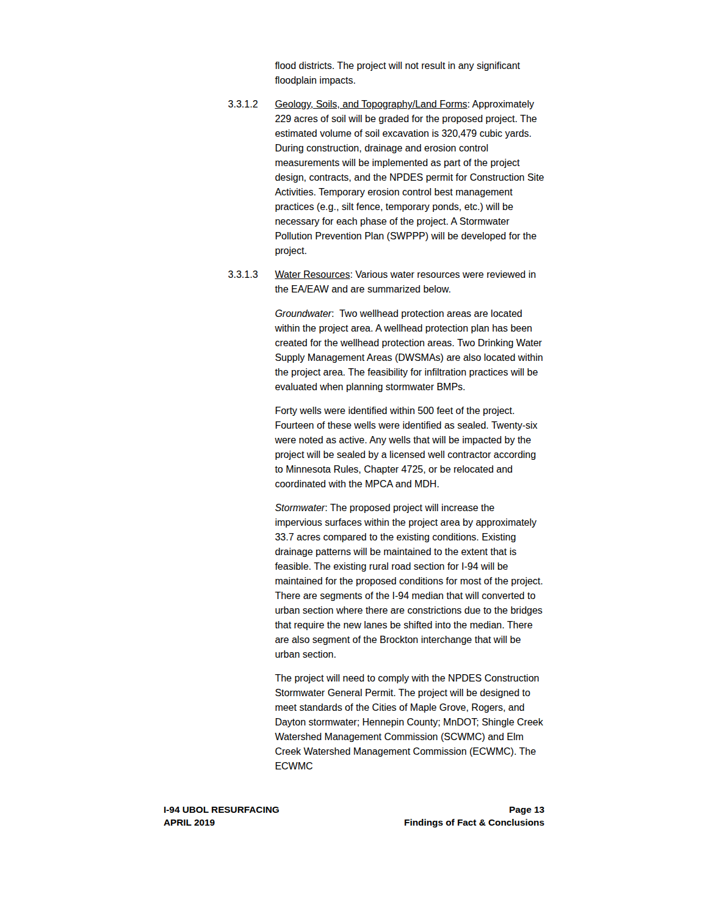flood districts. The project will not result in any significant floodplain impacts.
3.3.1.2
Geology, Soils, and Topography/Land Forms: Approximately 229 acres of soil will be graded for the proposed project. The estimated volume of soil excavation is 320,479 cubic yards. During construction, drainage and erosion control measurements will be implemented as part of the project design, contracts, and the NPDES permit for Construction Site Activities. Temporary erosion control best management practices (e.g., silt fence, temporary ponds, etc.) will be necessary for each phase of the project. A Stormwater Pollution Prevention Plan (SWPPP) will be developed for the project.
3.3.1.3
Water Resources: Various water resources were reviewed in the EA/EAW and are summarized below.
Groundwater: Two wellhead protection areas are located within the project area. A wellhead protection plan has been created for the wellhead protection areas. Two Drinking Water Supply Management Areas (DWSMAs) are also located within the project area. The feasibility for infiltration practices will be evaluated when planning stormwater BMPs.
Forty wells were identified within 500 feet of the project. Fourteen of these wells were identified as sealed. Twenty-six were noted as active. Any wells that will be impacted by the project will be sealed by a licensed well contractor according to Minnesota Rules, Chapter 4725, or be relocated and coordinated with the MPCA and MDH.
Stormwater: The proposed project will increase the impervious surfaces within the project area by approximately 33.7 acres compared to the existing conditions. Existing drainage patterns will be maintained to the extent that is feasible. The existing rural road section for I-94 will be maintained for the proposed conditions for most of the project. There are segments of the I-94 median that will converted to urban section where there are constrictions due to the bridges that require the new lanes be shifted into the median. There are also segment of the Brockton interchange that will be urban section.
The project will need to comply with the NPDES Construction Stormwater General Permit. The project will be designed to meet standards of the Cities of Maple Grove, Rogers, and Dayton stormwater; Hennepin County; MnDOT; Shingle Creek Watershed Management Commission (SCWMC) and Elm Creek Watershed Management Commission (ECWMC). The ECWMC
I-94 UBOL RESURFACING
Page 13
APRIL 2019
Findings of Fact & Conclusions